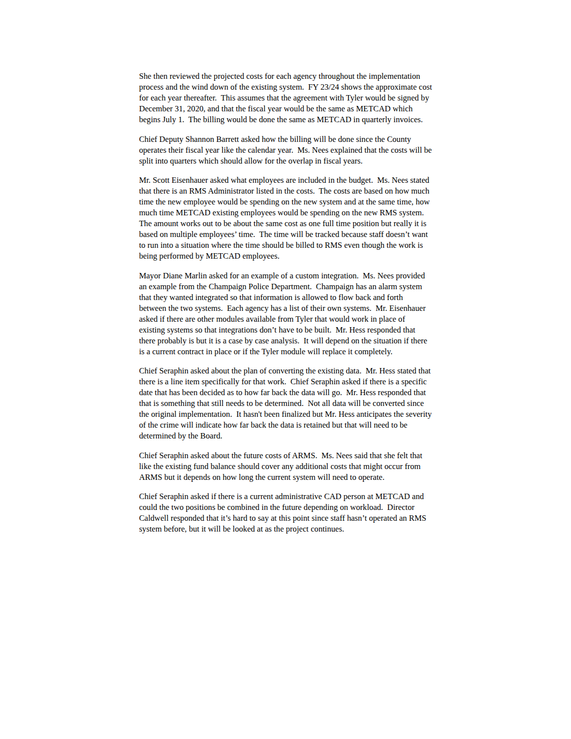She then reviewed the projected costs for each agency throughout the implementation process and the wind down of the existing system. FY 23/24 shows the approximate cost for each year thereafter. This assumes that the agreement with Tyler would be signed by December 31, 2020, and that the fiscal year would be the same as METCAD which begins July 1. The billing would be done the same as METCAD in quarterly invoices.
Chief Deputy Shannon Barrett asked how the billing will be done since the County operates their fiscal year like the calendar year. Ms. Nees explained that the costs will be split into quarters which should allow for the overlap in fiscal years.
Mr. Scott Eisenhauer asked what employees are included in the budget. Ms. Nees stated that there is an RMS Administrator listed in the costs. The costs are based on how much time the new employee would be spending on the new system and at the same time, how much time METCAD existing employees would be spending on the new RMS system. The amount works out to be about the same cost as one full time position but really it is based on multiple employees’ time. The time will be tracked because staff doesn’t want to run into a situation where the time should be billed to RMS even though the work is being performed by METCAD employees.
Mayor Diane Marlin asked for an example of a custom integration. Ms. Nees provided an example from the Champaign Police Department. Champaign has an alarm system that they wanted integrated so that information is allowed to flow back and forth between the two systems. Each agency has a list of their own systems. Mr. Eisenhauer asked if there are other modules available from Tyler that would work in place of existing systems so that integrations don’t have to be built. Mr. Hess responded that there probably is but it is a case by case analysis. It will depend on the situation if there is a current contract in place or if the Tyler module will replace it completely.
Chief Seraphin asked about the plan of converting the existing data. Mr. Hess stated that there is a line item specifically for that work. Chief Seraphin asked if there is a specific date that has been decided as to how far back the data will go. Mr. Hess responded that that is something that still needs to be determined. Not all data will be converted since the original implementation. It hasn't been finalized but Mr. Hess anticipates the severity of the crime will indicate how far back the data is retained but that will need to be determined by the Board.
Chief Seraphin asked about the future costs of ARMS. Ms. Nees said that she felt that like the existing fund balance should cover any additional costs that might occur from ARMS but it depends on how long the current system will need to operate.
Chief Seraphin asked if there is a current administrative CAD person at METCAD and could the two positions be combined in the future depending on workload. Director Caldwell responded that it’s hard to say at this point since staff hasn’t operated an RMS system before, but it will be looked at as the project continues.